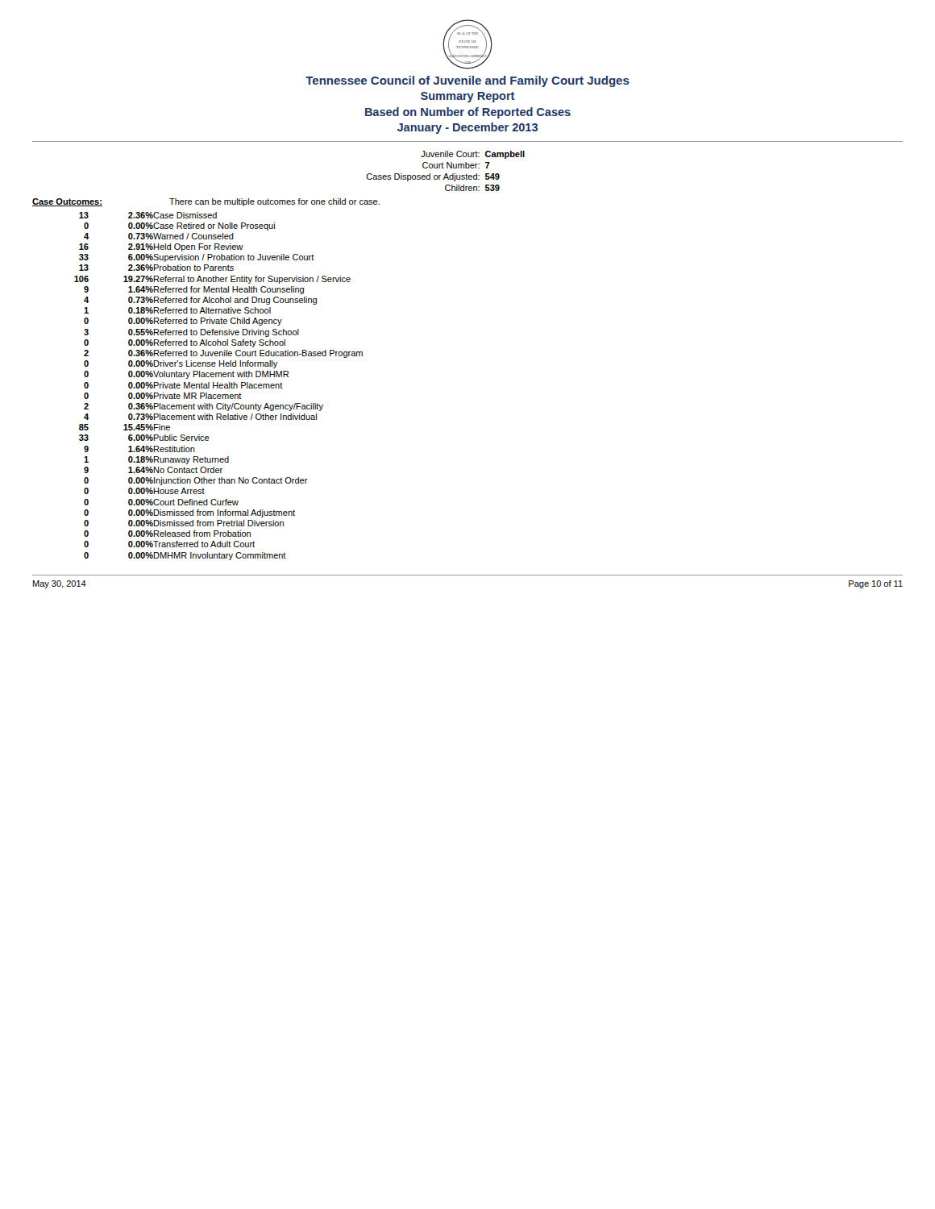Tennessee Council of Juvenile and Family Court Judges
Summary Report
Based on Number of Reported Cases
January - December 2013
| Juvenile Court: | Campbell |
| Court Number: | 7 |
| Cases Disposed or Adjusted: | 549 |
| Children: | 539 |
Case Outcomes:
There can be multiple outcomes for one child or case.
| 13 | 2.36% | Case Dismissed |
| 0 | 0.00% | Case Retired or Nolle Prosequi |
| 4 | 0.73% | Warned / Counseled |
| 16 | 2.91% | Held Open For Review |
| 33 | 6.00% | Supervision / Probation to Juvenile Court |
| 13 | 2.36% | Probation to Parents |
| 106 | 19.27% | Referral to Another Entity for Supervision / Service |
| 9 | 1.64% | Referred for Mental Health Counseling |
| 4 | 0.73% | Referred for Alcohol and Drug Counseling |
| 1 | 0.18% | Referred to Alternative School |
| 0 | 0.00% | Referred to Private Child Agency |
| 3 | 0.55% | Referred to Defensive Driving School |
| 0 | 0.00% | Referred to Alcohol Safety School |
| 2 | 0.36% | Referred to Juvenile Court Education-Based Program |
| 0 | 0.00% | Driver's License Held Informally |
| 0 | 0.00% | Voluntary Placement with DMHMR |
| 0 | 0.00% | Private Mental Health Placement |
| 0 | 0.00% | Private MR Placement |
| 2 | 0.36% | Placement with City/County Agency/Facility |
| 4 | 0.73% | Placement with Relative / Other Individual |
| 85 | 15.45% | Fine |
| 33 | 6.00% | Public Service |
| 9 | 1.64% | Restitution |
| 1 | 0.18% | Runaway Returned |
| 9 | 1.64% | No Contact Order |
| 0 | 0.00% | Injunction Other than No Contact Order |
| 0 | 0.00% | House Arrest |
| 0 | 0.00% | Court Defined Curfew |
| 0 | 0.00% | Dismissed from Informal Adjustment |
| 0 | 0.00% | Dismissed from Pretrial Diversion |
| 0 | 0.00% | Released from Probation |
| 0 | 0.00% | Transferred to Adult Court |
| 0 | 0.00% | DMHMR Involuntary Commitment |
May 30, 2014
Page 10 of 11